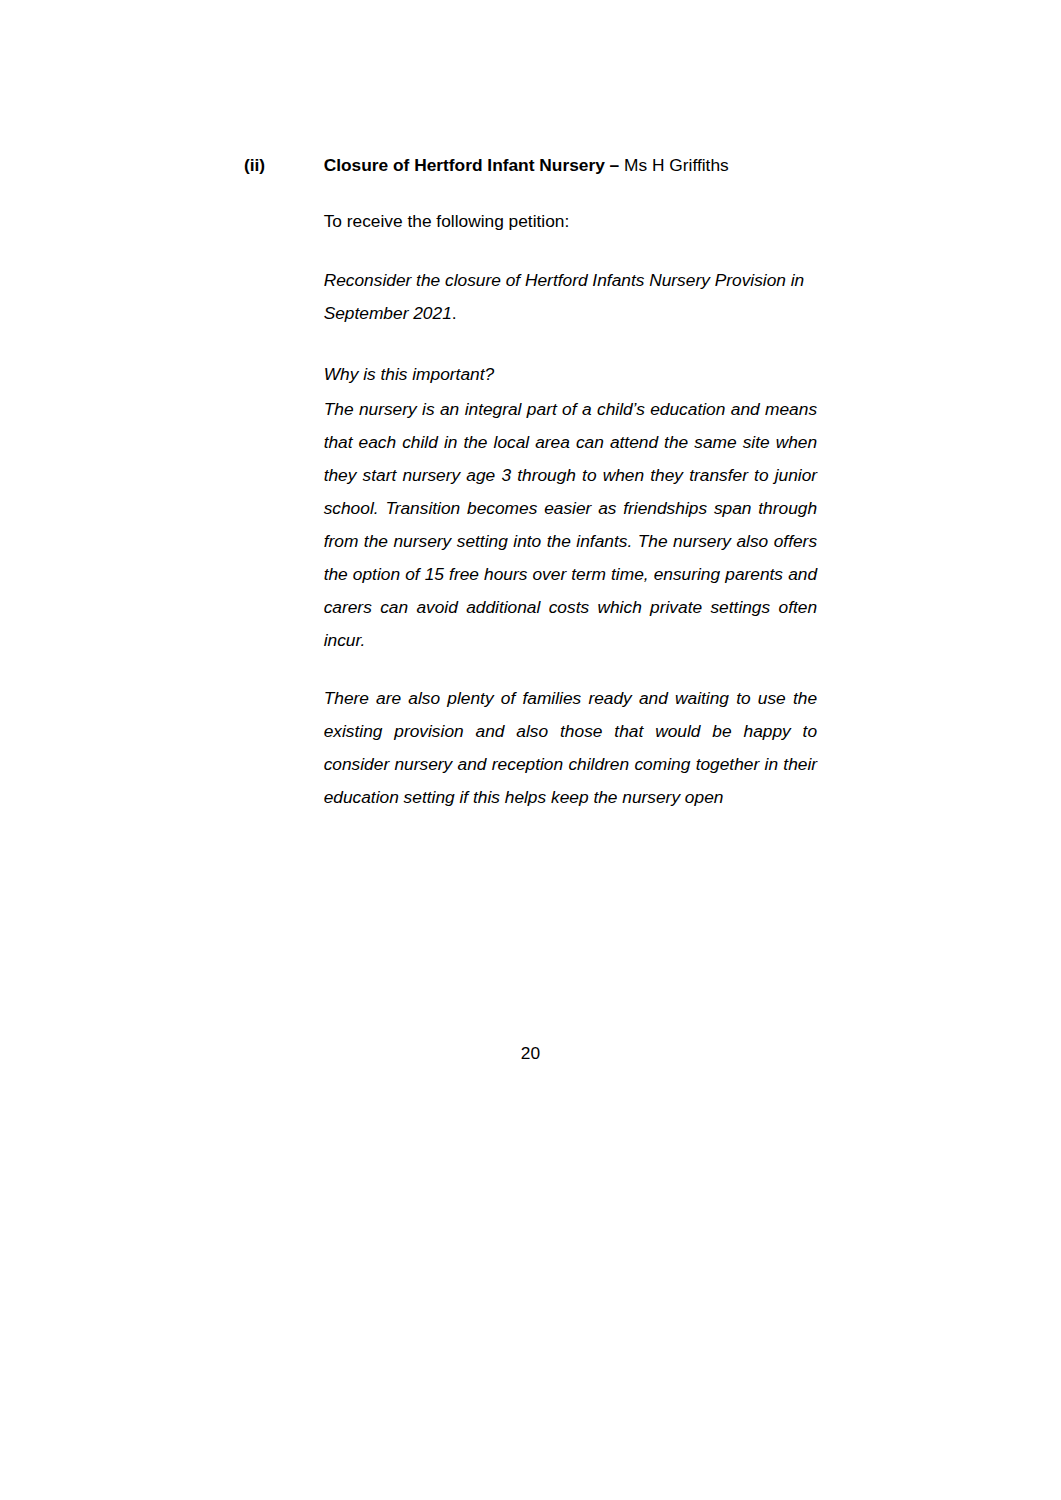(ii) Closure of Hertford Infant Nursery – Ms H Griffiths
To receive the following petition:
Reconsider the closure of Hertford Infants Nursery Provision in September 2021.
Why is this important?
The nursery is an integral part of a child’s education and means that each child in the local area can attend the same site when they start nursery age 3 through to when they transfer to junior school. Transition becomes easier as friendships span through from the nursery setting into the infants. The nursery also offers the option of 15 free hours over term time, ensuring parents and carers can avoid additional costs which private settings often incur.
There are also plenty of families ready and waiting to use the existing provision and also those that would be happy to consider nursery and reception children coming together in their education setting if this helps keep the nursery open
20